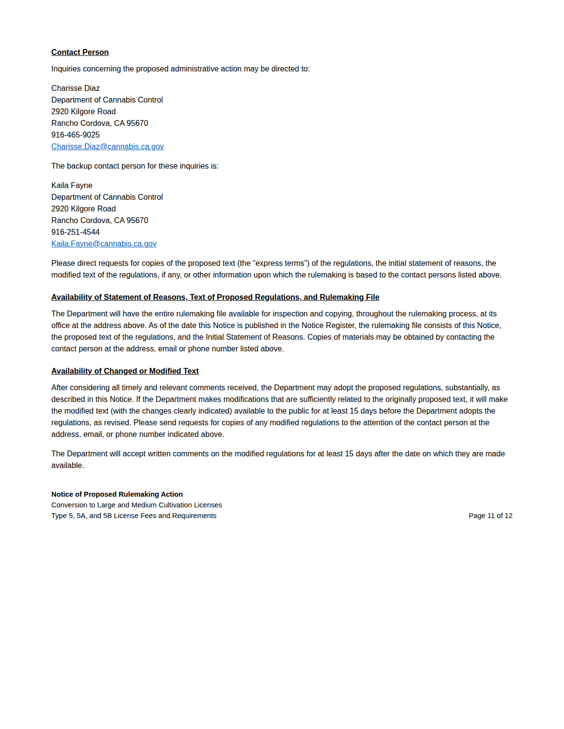Contact Person
Inquiries concerning the proposed administrative action may be directed to:
Charisse Diaz Department of Cannabis Control 2920 Kilgore Road Rancho Cordova, CA 95670 916-465-9025 Charisse.Diaz@cannabis.ca.gov
The backup contact person for these inquiries is:
Kaila Fayne Department of Cannabis Control 2920 Kilgore Road Rancho Cordova, CA 95670 916-251-4544 Kaila.Fayne@cannabis.ca.gov
Please direct requests for copies of the proposed text (the “express terms”) of the regulations, the initial statement of reasons, the modified text of the regulations, if any, or other information upon which the rulemaking is based to the contact persons listed above.
Availability of Statement of Reasons, Text of Proposed Regulations, and Rulemaking File
The Department will have the entire rulemaking file available for inspection and copying, throughout the rulemaking process, at its office at the address above. As of the date this Notice is published in the Notice Register, the rulemaking file consists of this Notice, the proposed text of the regulations, and the Initial Statement of Reasons. Copies of materials may be obtained by contacting the contact person at the address, email or phone number listed above.
Availability of Changed or Modified Text
After considering all timely and relevant comments received, the Department may adopt the proposed regulations, substantially, as described in this Notice. If the Department makes modifications that are sufficiently related to the originally proposed text, it will make the modified text (with the changes clearly indicated) available to the public for at least 15 days before the Department adopts the regulations, as revised. Please send requests for copies of any modified regulations to the attention of the contact person at the address, email, or phone number indicated above.
The Department will accept written comments on the modified regulations for at least 15 days after the date on which they are made available.
Notice of Proposed Rulemaking Action Conversion to Large and Medium Cultivation Licenses
Type 5, 5A, and 5B License Fees and Requirements Page 11 of 12